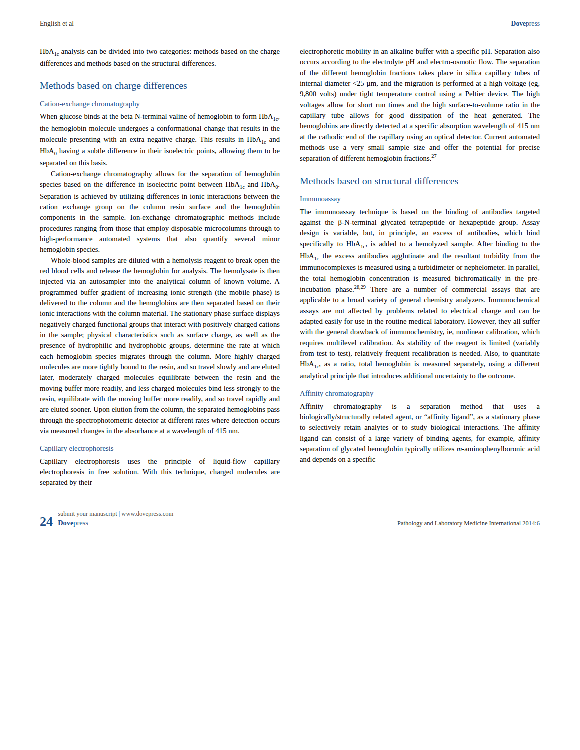English et al
Dovepress
HbA1c analysis can be divided into two categories: methods based on the charge differences and methods based on the structural differences.
Methods based on charge differences
Cation-exchange chromatography
When glucose binds at the beta N-terminal valine of hemoglobin to form HbA1c, the hemoglobin molecule undergoes a conformational change that results in the molecule presenting with an extra negative charge. This results in HbA1c and HbA0 having a subtle difference in their isoelectric points, allowing them to be separated on this basis.
Cation-exchange chromatography allows for the separation of hemoglobin species based on the difference in isoelectric point between HbA1c and HbA0. Separation is achieved by utilizing differences in ionic interactions between the cation exchange group on the column resin surface and the hemoglobin components in the sample. Ion-exchange chromatographic methods include procedures ranging from those that employ disposable microcolumns through to high-performance automated systems that also quantify several minor hemoglobin species.
Whole-blood samples are diluted with a hemolysis reagent to break open the red blood cells and release the hemoglobin for analysis. The hemolysate is then injected via an autosampler into the analytical column of known volume. A programmed buffer gradient of increasing ionic strength (the mobile phase) is delivered to the column and the hemoglobins are then separated based on their ionic interactions with the column material. The stationary phase surface displays negatively charged functional groups that interact with positively charged cations in the sample; physical characteristics such as surface charge, as well as the presence of hydrophilic and hydrophobic groups, determine the rate at which each hemoglobin species migrates through the column. More highly charged molecules are more tightly bound to the resin, and so travel slowly and are eluted later, moderately charged molecules equilibrate between the resin and the moving buffer more readily, and less charged molecules bind less strongly to the resin, equilibrate with the moving buffer more readily, and so travel rapidly and are eluted sooner. Upon elution from the column, the separated hemoglobins pass through the spectrophotometric detector at different rates where detection occurs via measured changes in the absorbance at a wavelength of 415 nm.
Capillary electrophoresis
Capillary electrophoresis uses the principle of liquid-flow capillary electrophoresis in free solution. With this technique, charged molecules are separated by their
electrophoretic mobility in an alkaline buffer with a specific pH. Separation also occurs according to the electrolyte pH and electro-osmotic flow. The separation of the different hemoglobin fractions takes place in silica capillary tubes of internal diameter <25 µm, and the migration is performed at a high voltage (eg, 9,800 volts) under tight temperature control using a Peltier device. The high voltages allow for short run times and the high surface-to-volume ratio in the capillary tube allows for good dissipation of the heat generated. The hemoglobins are directly detected at a specific absorption wavelength of 415 nm at the cathodic end of the capillary using an optical detector. Current automated methods use a very small sample size and offer the potential for precise separation of different hemoglobin fractions.27
Methods based on structural differences
Immunoassay
The immunoassay technique is based on the binding of antibodies targeted against the β-N-terminal glycated tetrapeptide or hexapeptide group. Assay design is variable, but, in principle, an excess of antibodies, which bind specifically to HbA1c, is added to a hemolyzed sample. After binding to the HbA1c the excess antibodies agglutinate and the resultant turbidity from the immunocomplexes is measured using a turbidimeter or nephelometer. In parallel, the total hemoglobin concentration is measured bichromatically in the pre-incubation phase.28,29 There are a number of commercial assays that are applicable to a broad variety of general chemistry analyzers. Immunochemical assays are not affected by problems related to electrical charge and can be adapted easily for use in the routine medical laboratory. However, they all suffer with the general drawback of immunochemistry, ie, nonlinear calibration, which requires multilevel calibration. As stability of the reagent is limited (variably from test to test), relatively frequent recalibration is needed. Also, to quantitate HbA1c, as a ratio, total hemoglobin is measured separately, using a different analytical principle that introduces additional uncertainty to the outcome.
Affinity chromatography
Affinity chromatography is a separation method that uses a biologically/structurally related agent, or “affinity ligand”, as a stationary phase to selectively retain analytes or to study biological interactions. The affinity ligand can consist of a large variety of binding agents, for example, affinity separation of glycated hemoglobin typically utilizes m-aminophenylboronic acid and depends on a specific
24
submit your manuscript | www.dovepress.com
Dovepress
Pathology and Laboratory Medicine International 2014:6